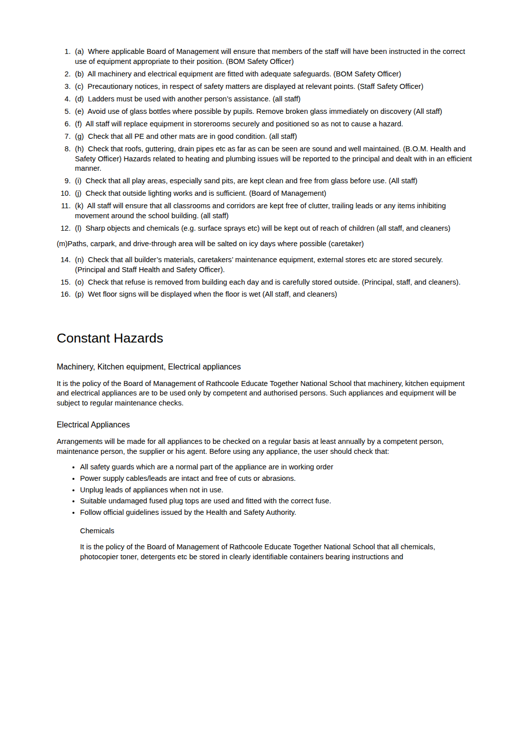(a) Where applicable Board of Management will ensure that members of the staff will have been instructed in the correct use of equipment appropriate to their position. (BOM Safety Officer)
(b) All machinery and electrical equipment are fitted with adequate safeguards. (BOM Safety Officer)
(c) Precautionary notices, in respect of safety matters are displayed at relevant points. (Staff Safety Officer)
(d) Ladders must be used with another person’s assistance. (all staff)
(e) Avoid use of glass bottles where possible by pupils. Remove broken glass immediately on discovery (All staff)
(f) All staff will replace equipment in storerooms securely and positioned so as not to cause a hazard.
(g) Check that all PE and other mats are in good condition. (all staff)
(h) Check that roofs, guttering, drain pipes etc as far as can be seen are sound and well maintained. (B.O.M. Health and Safety Officer) Hazards related to heating and plumbing issues will be reported to the principal and dealt with in an efficient manner.
(i) Check that all play areas, especially sand pits, are kept clean and free from glass before use. (All staff)
(j) Check that outside lighting works and is sufficient. (Board of Management)
(k) All staff will ensure that all classrooms and corridors are kept free of clutter, trailing leads or any items inhibiting movement around the school building. (all staff)
(l) Sharp objects and chemicals (e.g. surface sprays etc) will be kept out of reach of children (all staff, and cleaners)
(m)Paths, carpark, and drive-through area will be salted on icy days where possible (caretaker)
(n) Check that all builder’s materials, caretakers’ maintenance equipment, external stores etc are stored securely. (Principal and Staff Health and Safety Officer).
(o) Check that refuse is removed from building each day and is carefully stored outside. (Principal, staff, and cleaners).
(p) Wet floor signs will be displayed when the floor is wet (All staff, and cleaners)
Constant Hazards
Machinery, Kitchen equipment, Electrical appliances
It is the policy of the Board of Management of Rathcoole Educate Together National School that machinery, kitchen equipment and electrical appliances are to be used only by competent and authorised persons. Such appliances and equipment will be subject to regular maintenance checks.
Electrical Appliances
Arrangements will be made for all appliances to be checked on a regular basis at least annually by a competent person, maintenance person, the supplier or his agent. Before using any appliance, the user should check that:
All safety guards which are a normal part of the appliance are in working order
Power supply cables/leads are intact and free of cuts or abrasions.
Unplug leads of appliances when not in use.
Suitable undamaged fused plug tops are used and fitted with the correct fuse.
Follow official guidelines issued by the Health and Safety Authority.
Chemicals
It is the policy of the Board of Management of Rathcoole Educate Together National School that all chemicals, photocopier toner, detergents etc be stored in clearly identifiable containers bearing instructions and